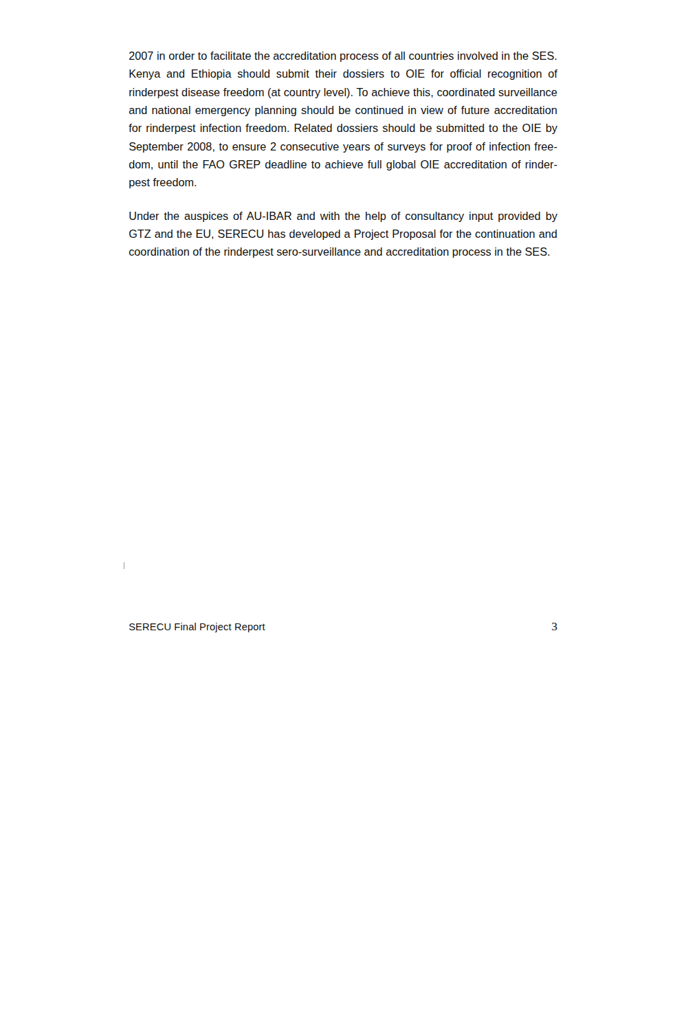2007 in order to facilitate the accreditation process of all countries involved in the SES. Kenya and Ethiopia should submit their dossiers to OIE for official recognition of rinderpest disease freedom (at country level). To achieve this, coordinated surveillance and national emergency planning should be continued in view of future accreditation for rinderpest infection freedom. Related dossiers should be submitted to the OIE by September 2008, to ensure 2 consecutive years of surveys for proof of infection freedom, until the FAO GREP deadline to achieve full global OIE accreditation of rinderpest freedom.
Under the auspices of AU-IBAR and with the help of consultancy input provided by GTZ and the EU, SERECU has developed a Project Proposal for the continuation and coordination of the rinderpest sero-surveillance and accreditation process in the SES.
SERECU Final Project Report 3